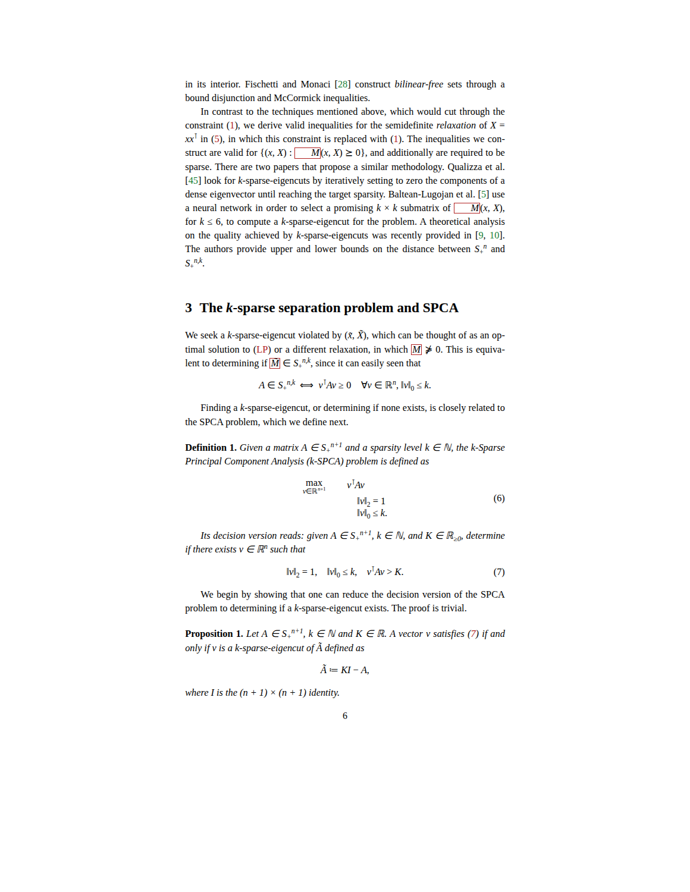in its interior. Fischetti and Monaci [28] construct bilinear-free sets through a bound disjunction and McCormick inequalities.
In contrast to the techniques mentioned above, which would cut through the constraint (1), we derive valid inequalities for the semidefinite relaxation of X = xx⊺ in (5), in which this constraint is replaced with (1). The inequalities we construct are valid for {(x, X) : M(x, X) ⪰ 0}, and additionally are required to be sparse. There are two papers that propose a similar methodology. Qualizza et al. [45] look for k-sparse-eigencuts by iteratively setting to zero the components of a dense eigenvector until reaching the target sparsity. Baltean-Lugojan et al. [5] use a neural network in order to select a promising k × k submatrix of M(x, X), for k ≤ 6, to compute a k-sparse-eigencut for the problem. A theoretical analysis on the quality achieved by k-sparse-eigencuts was recently provided in [9, 10]. The authors provide upper and lower bounds on the distance between S+n and S+n,k.
3 The k-sparse separation problem and SPCA
We seek a k-sparse-eigencut violated by (x̃, X̃), which can be thought of as an optimal solution to (LP) or a different relaxation, in which M ⋡ 0. This is equivalent to determining if M̃ ∈ S+n,k, since it can easily seen that
A ∈ S+n,k ⟺ v⊺Av ≥ 0 ∀v ∈ ℝn, ‖v‖0 ≤ k.
Finding a k-sparse-eigencut, or determining if none exists, is closely related to the SPCA problem, which we define next.
Definition 1. Given a matrix A ∈ S+n+1 and a sparsity level k ∈ ℕ, the k-Sparse Principal Component Analysis (k-SPCA) problem is defined as
max v∈ℝn+1 v⊺Av ‖v‖2 = 1 ‖v‖0 ≤ k. (6)
Its decision version reads: given A ∈ S+n+1, k ∈ ℕ, and K ∈ ℝ≥0, determine if there exists v ∈ ℝn such that
‖v‖2 = 1, ‖v‖0 ≤ k, v⊺Av > K. (7)
We begin by showing that one can reduce the decision version of the SPCA problem to determining if a k-sparse-eigencut exists. The proof is trivial.
Proposition 1. Let A ∈ S+n+1, k ∈ ℕ and K ∈ ℝ. A vector v satisfies (7) if and only if v is a k-sparse-eigencut of Ã defined as
Ã ≔ KI − A,
where I is the (n + 1) × (n + 1) identity.
6